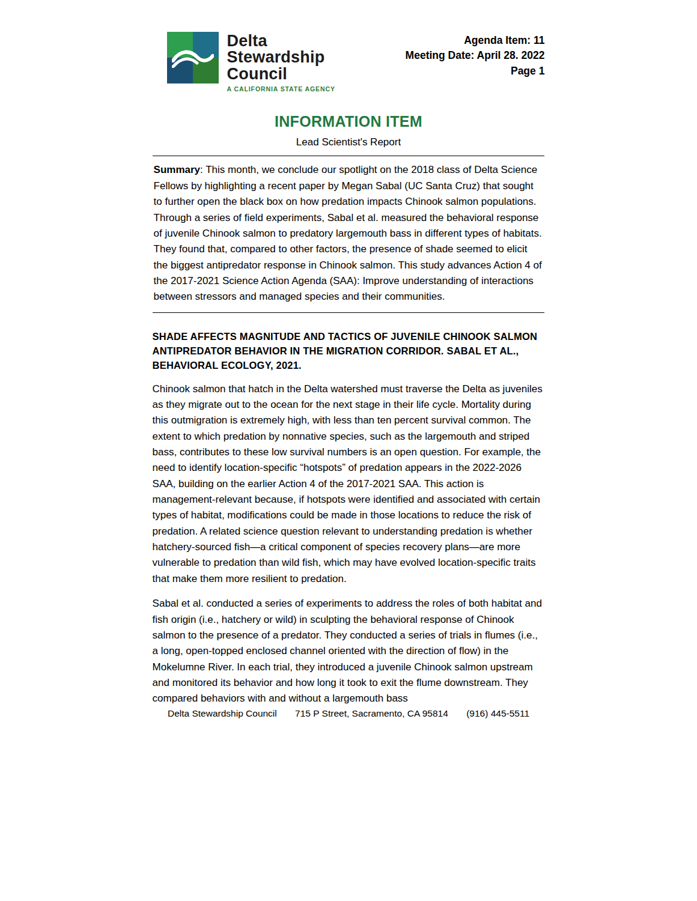Delta Stewardship Council A CALIFORNIA STATE AGENCY
Agenda Item: 11
Meeting Date: April 28. 2022
Page 1
INFORMATION ITEM
Lead Scientist's Report
Summary: This month, we conclude our spotlight on the 2018 class of Delta Science Fellows by highlighting a recent paper by Megan Sabal (UC Santa Cruz) that sought to further open the black box on how predation impacts Chinook salmon populations. Through a series of field experiments, Sabal et al. measured the behavioral response of juvenile Chinook salmon to predatory largemouth bass in different types of habitats. They found that, compared to other factors, the presence of shade seemed to elicit the biggest antipredator response in Chinook salmon. This study advances Action 4 of the 2017-2021 Science Action Agenda (SAA): Improve understanding of interactions between stressors and managed species and their communities.
Shade affects magnitude and tactics of juvenile Chinook salmon antipredator behavior in the migration corridor. Sabal et al., Behavioral Ecology, 2021.
Chinook salmon that hatch in the Delta watershed must traverse the Delta as juveniles as they migrate out to the ocean for the next stage in their life cycle. Mortality during this outmigration is extremely high, with less than ten percent survival common. The extent to which predation by nonnative species, such as the largemouth and striped bass, contributes to these low survival numbers is an open question. For example, the need to identify location-specific “hotspots” of predation appears in the 2022-2026 SAA, building on the earlier Action 4 of the 2017-2021 SAA. This action is management-relevant because, if hotspots were identified and associated with certain types of habitat, modifications could be made in those locations to reduce the risk of predation. A related science question relevant to understanding predation is whether hatchery-sourced fish—a critical component of species recovery plans—are more vulnerable to predation than wild fish, which may have evolved location-specific traits that make them more resilient to predation.
Sabal et al. conducted a series of experiments to address the roles of both habitat and fish origin (i.e., hatchery or wild) in sculpting the behavioral response of Chinook salmon to the presence of a predator. They conducted a series of trials in flumes (i.e., a long, open-topped enclosed channel oriented with the direction of flow) in the Mokelumne River. In each trial, they introduced a juvenile Chinook salmon upstream and monitored its behavior and how long it took to exit the flume downstream. They compared behaviors with and without a largemouth bass
Delta Stewardship Council 715 P Street, Sacramento, CA 95814 (916) 445-5511